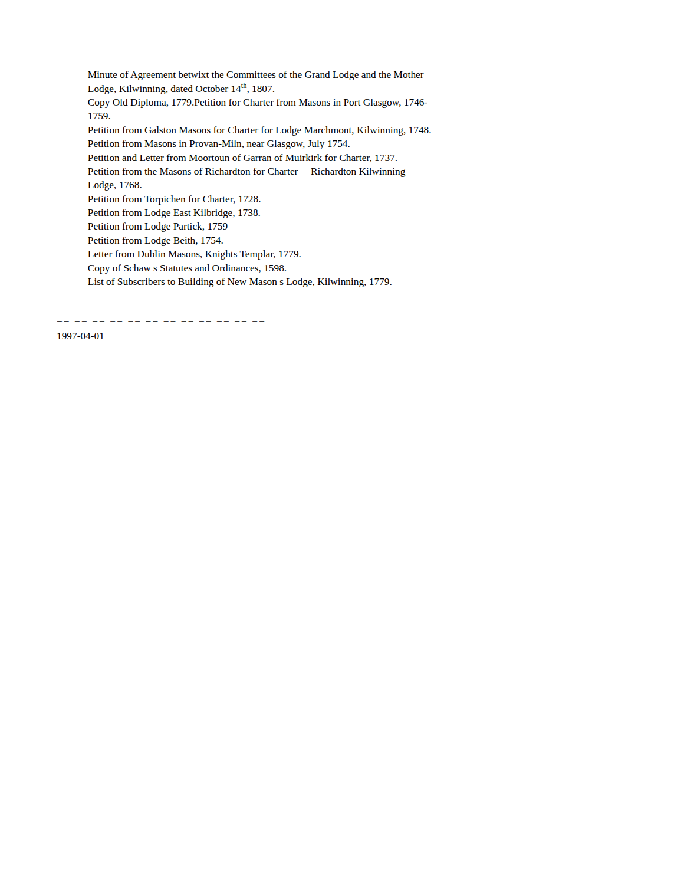Minute of Agreement betwixt the Committees of the Grand Lodge and the Mother Lodge, Kilwinning, dated October 14th, 1807.
Copy Old Diploma, 1779.Petition for Charter from Masons in Port Glasgow, 1746-1759.
Petition from Galston Masons for Charter for Lodge Marchmont, Kilwinning, 1748.
Petition from Masons in Provan-Miln, near Glasgow, July 1754.
Petition and Letter from Moortoun of Garran of Muirkirk for Charter, 1737.
Petition from the Masons of Richardton for Charter Richardton Kilwinning Lodge, 1768.
Petition from Torpichen for Charter, 1728.
Petition from Lodge East Kilbridge, 1738.
Petition from Lodge Partick, 1759
Petition from Lodge Beith, 1754.
Letter from Dublin Masons, Knights Templar, 1779.
Copy of Schaw s Statutes and Ordinances, 1598.
List of Subscribers to Building of New Mason s Lodge, Kilwinning, 1779.
== == == == == == == == == == == ==
1997-04-01